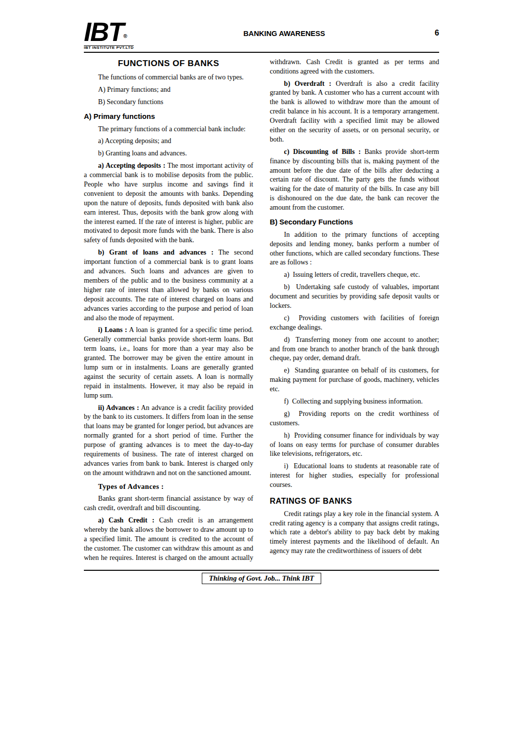IBT® IBT INSTITUTE PVT.LTD
BANKING AWARENESS
6
FUNCTIONS OF BANKS
The functions of commercial banks are of two types.
A) Primary functions; and
B) Secondary functions
A) Primary functions
The primary functions of a commercial bank include:
a) Accepting deposits; and
b) Granting loans and advances.
a) Accepting deposits : The most important activity of a commercial bank is to mobilise deposits from the public. People who have surplus income and savings find it convenient to deposit the amounts with banks. Depending upon the nature of deposits, funds deposited with bank also earn interest. Thus, deposits with the bank grow along with the interest earned. If the rate of interest is higher, public are motivated to deposit more funds with the bank. There is also safety of funds deposited with the bank.
b) Grant of loans and advances : The second important function of a commercial bank is to grant loans and advances. Such loans and advances are given to members of the public and to the business community at a higher rate of interest than allowed by banks on various deposit accounts. The rate of interest charged on loans and advances varies according to the purpose and period of loan and also the mode of repayment.
i) Loans : A loan is granted for a specific time period. Generally commercial banks provide short-term loans. But term loans, i.e., loans for more than a year may also be granted. The borrower may be given the entire amount in lump sum or in instalments. Loans are generally granted against the security of certain assets. A loan is normally repaid in instalments. However, it may also be repaid in lump sum.
ii) Advances : An advance is a credit facility provided by the bank to its customers. It differs from loan in the sense that loans may be granted for longer period, but advances are normally granted for a short period of time. Further the purpose of granting advances is to meet the day-to-day requirements of business. The rate of interest charged on advances varies from bank to bank. Interest is charged only on the amount withdrawn and not on the sanctioned amount.
Types of Advances :
Banks grant short-term financial assistance by way of cash credit, overdraft and bill discounting.
a) Cash Credit : Cash credit is an arrangement whereby the bank allows the borrower to draw amount up to a specified limit. The amount is credited to the account of the customer. The customer can withdraw this amount as and when he requires. Interest is charged on the amount actually withdrawn. Cash Credit is granted as per terms and conditions agreed with the customers.
b) Overdraft : Overdraft is also a credit facility granted by bank. A customer who has a current account with the bank is allowed to withdraw more than the amount of credit balance in his account. It is a temporary arrangement. Overdraft facility with a specified limit may be allowed either on the security of assets, or on personal security, or both.
c) Discounting of Bills : Banks provide short-term finance by discounting bills that is, making payment of the amount before the due date of the bills after deducting a certain rate of discount. The party gets the funds without waiting for the date of maturity of the bills. In case any bill is dishonoured on the due date, the bank can recover the amount from the customer.
B) Secondary Functions
In addition to the primary functions of accepting deposits and lending money, banks perform a number of other functions, which are called secondary functions. These are as follows :
a) Issuing letters of credit, travellers cheque, etc.
b) Undertaking safe custody of valuables, important document and securities by providing safe deposit vaults or lockers.
c) Providing customers with facilities of foreign exchange dealings.
d) Transferring money from one account to another; and from one branch to another branch of the bank through cheque, pay order, demand draft.
e) Standing guarantee on behalf of its customers, for making payment for purchase of goods, machinery, vehicles etc.
f) Collecting and supplying business information.
g) Providing reports on the credit worthiness of customers.
h) Providing consumer finance for individuals by way of loans on easy terms for purchase of consumer durables like televisions, refrigerators, etc.
i) Educational loans to students at reasonable rate of interest for higher studies, especially for professional courses.
RATINGS OF BANKS
Credit ratings play a key role in the financial system. A credit rating agency is a company that assigns credit ratings, which rate a debtor's ability to pay back debt by making timely interest payments and the likelihood of default. An agency may rate the creditworthiness of issuers of debt
Thinking of Govt. Job... Think IBT